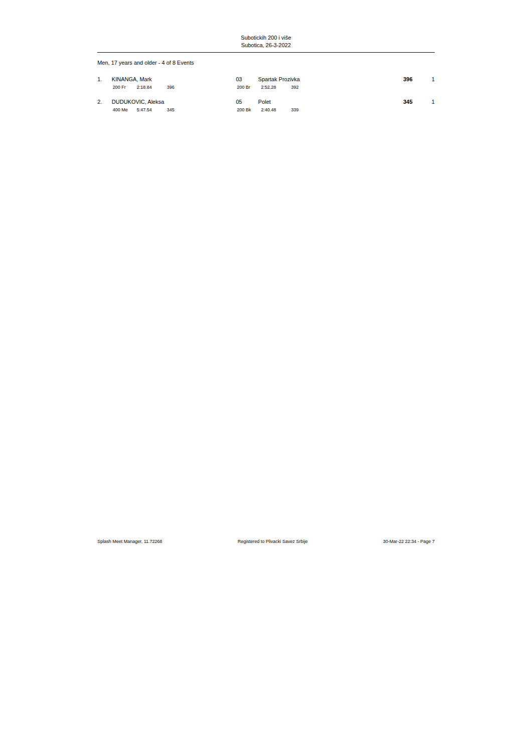Subotickih 200 i više
Subotica, 26-3-2022
Men, 17 years and older - 4 of 8 Events
| 1. | KINANGA, Mark | 03 | Spartak Prozivka | 396 | 1 |
| | / 200 Fr / 2:18.84 / 396 / | / 200 Br / 2:52.28 / 392 / |
| 2. | DUDUKOVIC, Aleksa | 05 | Polet | 345 | 1 |
| | / 400 Me / 5:47.54 / 345 / | / 200 Bk / 2:40.48 / 339 / |
Splash Meet Manager, 11.72268
Registered to Plivacki Savez Srbije
30-Mar-22 22:34 - Page 7